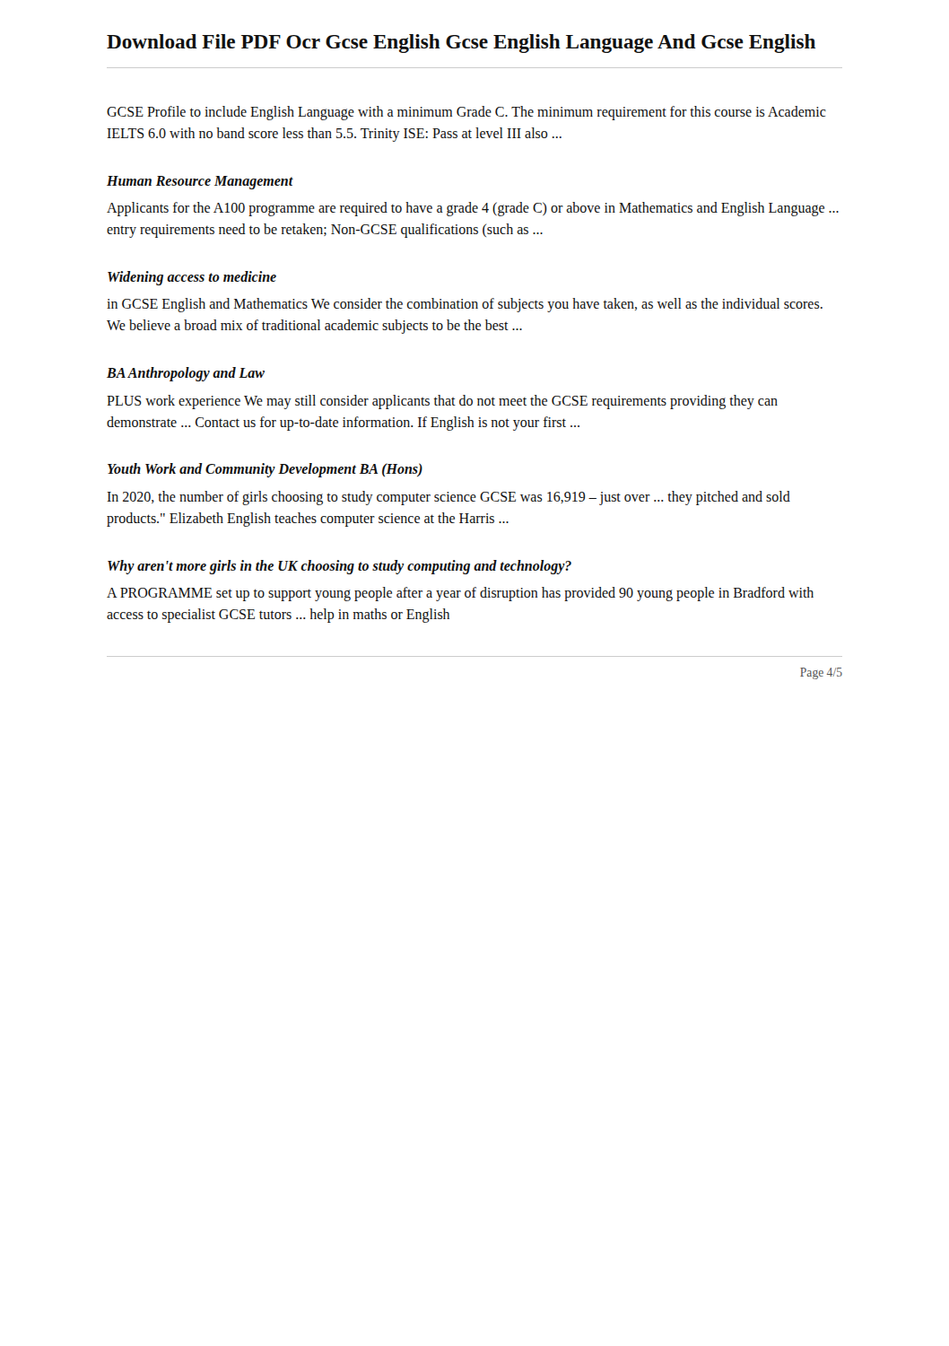Download File PDF Ocr Gcse English Gcse English Language And Gcse English
GCSE Profile to include English Language with a minimum Grade C. The minimum requirement for this course is Academic IELTS 6.0 with no band score less than 5.5. Trinity ISE: Pass at level III also ...
Human Resource Management
Applicants for the A100 programme are required to have a grade 4 (grade C) or above in Mathematics and English Language ... entry requirements need to be retaken; Non-GCSE qualifications (such as ...
Widening access to medicine
in GCSE English and Mathematics We consider the combination of subjects you have taken, as well as the individual scores. We believe a broad mix of traditional academic subjects to be the best ...
BA Anthropology and Law
PLUS work experience We may still consider applicants that do not meet the GCSE requirements providing they can demonstrate ... Contact us for up-to-date information. If English is not your first ...
Youth Work and Community Development BA (Hons)
In 2020, the number of girls choosing to study computer science GCSE was 16,919 – just over ... they pitched and sold products." Elizabeth English teaches computer science at the Harris ...
Why aren't more girls in the UK choosing to study computing and technology?
A PROGRAMME set up to support young people after a year of disruption has provided 90 young people in Bradford with access to specialist GCSE tutors ... help in maths or English
Page 4/5